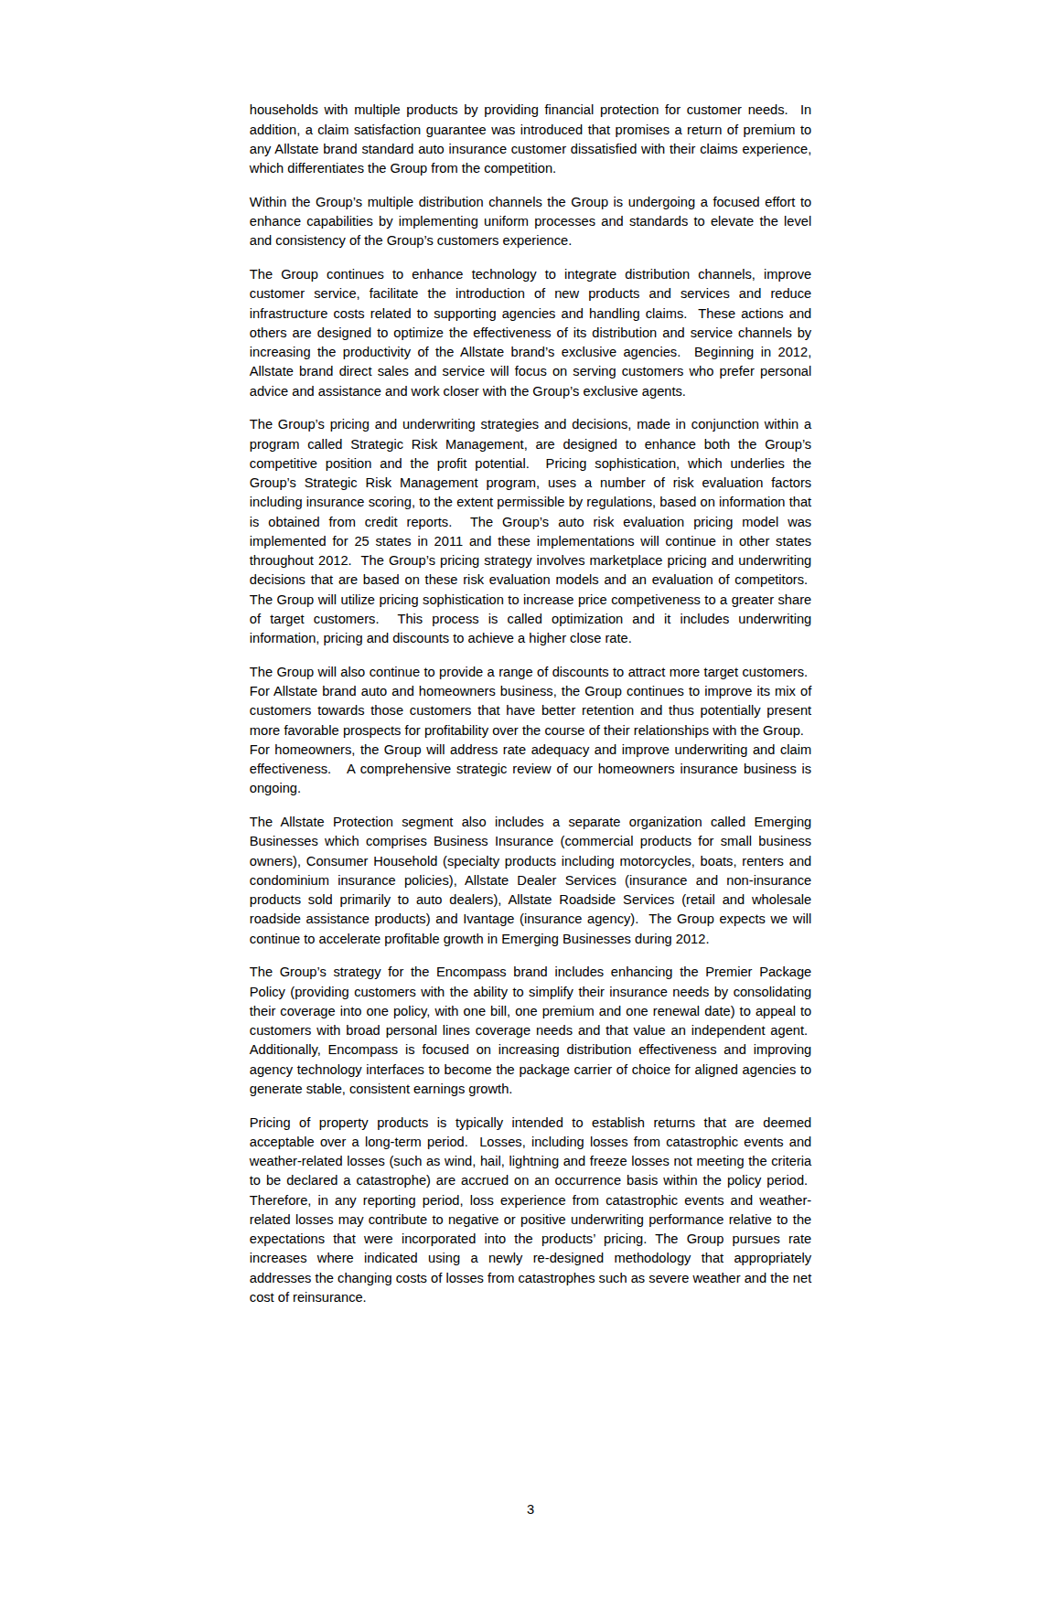households with multiple products by providing financial protection for customer needs. In addition, a claim satisfaction guarantee was introduced that promises a return of premium to any Allstate brand standard auto insurance customer dissatisfied with their claims experience, which differentiates the Group from the competition.
Within the Group’s multiple distribution channels the Group is undergoing a focused effort to enhance capabilities by implementing uniform processes and standards to elevate the level and consistency of the Group’s customers experience.
The Group continues to enhance technology to integrate distribution channels, improve customer service, facilitate the introduction of new products and services and reduce infrastructure costs related to supporting agencies and handling claims. These actions and others are designed to optimize the effectiveness of its distribution and service channels by increasing the productivity of the Allstate brand’s exclusive agencies. Beginning in 2012, Allstate brand direct sales and service will focus on serving customers who prefer personal advice and assistance and work closer with the Group’s exclusive agents.
The Group’s pricing and underwriting strategies and decisions, made in conjunction within a program called Strategic Risk Management, are designed to enhance both the Group’s competitive position and the profit potential. Pricing sophistication, which underlies the Group’s Strategic Risk Management program, uses a number of risk evaluation factors including insurance scoring, to the extent permissible by regulations, based on information that is obtained from credit reports. The Group’s auto risk evaluation pricing model was implemented for 25 states in 2011 and these implementations will continue in other states throughout 2012. The Group’s pricing strategy involves marketplace pricing and underwriting decisions that are based on these risk evaluation models and an evaluation of competitors. The Group will utilize pricing sophistication to increase price competiveness to a greater share of target customers. This process is called optimization and it includes underwriting information, pricing and discounts to achieve a higher close rate.
The Group will also continue to provide a range of discounts to attract more target customers. For Allstate brand auto and homeowners business, the Group continues to improve its mix of customers towards those customers that have better retention and thus potentially present more favorable prospects for profitability over the course of their relationships with the Group. For homeowners, the Group will address rate adequacy and improve underwriting and claim effectiveness. A comprehensive strategic review of our homeowners insurance business is ongoing.
The Allstate Protection segment also includes a separate organization called Emerging Businesses which comprises Business Insurance (commercial products for small business owners), Consumer Household (specialty products including motorcycles, boats, renters and condominium insurance policies), Allstate Dealer Services (insurance and non-insurance products sold primarily to auto dealers), Allstate Roadside Services (retail and wholesale roadside assistance products) and Ivantage (insurance agency). The Group expects we will continue to accelerate profitable growth in Emerging Businesses during 2012.
The Group’s strategy for the Encompass brand includes enhancing the Premier Package Policy (providing customers with the ability to simplify their insurance needs by consolidating their coverage into one policy, with one bill, one premium and one renewal date) to appeal to customers with broad personal lines coverage needs and that value an independent agent. Additionally, Encompass is focused on increasing distribution effectiveness and improving agency technology interfaces to become the package carrier of choice for aligned agencies to generate stable, consistent earnings growth.
Pricing of property products is typically intended to establish returns that are deemed acceptable over a long-term period. Losses, including losses from catastrophic events and weather-related losses (such as wind, hail, lightning and freeze losses not meeting the criteria to be declared a catastrophe) are accrued on an occurrence basis within the policy period. Therefore, in any reporting period, loss experience from catastrophic events and weather-related losses may contribute to negative or positive underwriting performance relative to the expectations that were incorporated into the products’ pricing. The Group pursues rate increases where indicated using a newly re-designed methodology that appropriately addresses the changing costs of losses from catastrophes such as severe weather and the net cost of reinsurance.
3